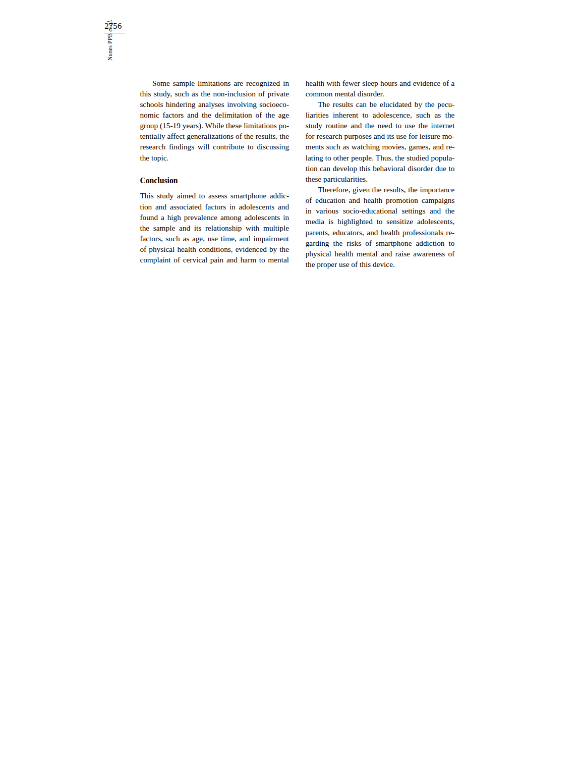2756
Nunes PPB et al.
Some sample limitations are recognized in this study, such as the non-inclusion of private schools hindering analyses involving socioeconomic factors and the delimitation of the age group (15-19 years). While these limitations potentially affect generalizations of the results, the research findings will contribute to discussing the topic.
Conclusion
This study aimed to assess smartphone addiction and associated factors in adolescents and found a high prevalence among adolescents in the sample and its relationship with multiple factors, such as age, use time, and impairment of physical health conditions, evidenced by the complaint of cervical pain and harm to mental health with fewer sleep hours and evidence of a common mental disorder.
The results can be elucidated by the peculiarities inherent to adolescence, such as the study routine and the need to use the internet for research purposes and its use for leisure moments such as watching movies, games, and relating to other people. Thus, the studied population can develop this behavioral disorder due to these particularities.
Therefore, given the results, the importance of education and health promotion campaigns in various socio-educational settings and the media is highlighted to sensitize adolescents, parents, educators, and health professionals regarding the risks of smartphone addiction to physical health mental and raise awareness of the proper use of this device.